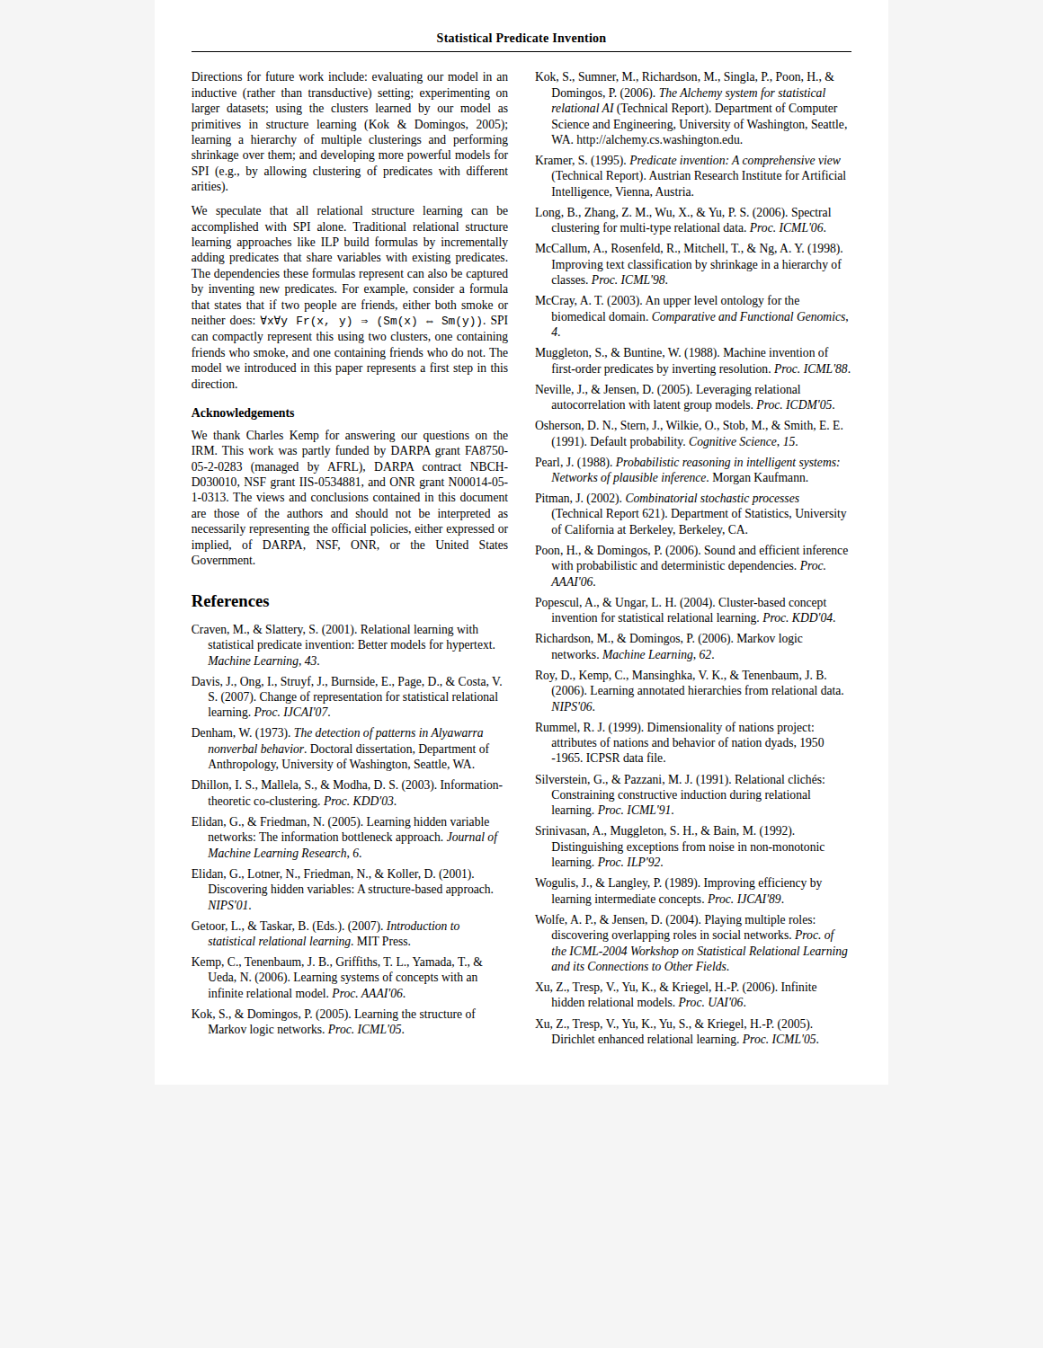Statistical Predicate Invention
Directions for future work include: evaluating our model in an inductive (rather than transductive) setting; experimenting on larger datasets; using the clusters learned by our model as primitives in structure learning (Kok & Domingos, 2005); learning a hierarchy of multiple clusterings and performing shrinkage over them; and developing more powerful models for SPI (e.g., by allowing clustering of predicates with different arities).
We speculate that all relational structure learning can be accomplished with SPI alone. Traditional relational structure learning approaches like ILP build formulas by incrementally adding predicates that share variables with existing predicates. The dependencies these formulas represent can also be captured by inventing new predicates. For example, consider a formula that states that if two people are friends, either both smoke or neither does: ∀x∀y Fr(x, y) ⇒ (Sm(x) ⇔ Sm(y)). SPI can compactly represent this using two clusters, one containing friends who smoke, and one containing friends who do not. The model we introduced in this paper represents a first step in this direction.
Acknowledgements
We thank Charles Kemp for answering our questions on the IRM. This work was partly funded by DARPA grant FA8750-05-2-0283 (managed by AFRL), DARPA contract NBCH-D030010, NSF grant IIS-0534881, and ONR grant N00014-05-1-0313. The views and conclusions contained in this document are those of the authors and should not be interpreted as necessarily representing the official policies, either expressed or implied, of DARPA, NSF, ONR, or the United States Government.
References
Craven, M., & Slattery, S. (2001). Relational learning with statistical predicate invention: Better models for hypertext. Machine Learning, 43.
Davis, J., Ong, I., Struyf, J., Burnside, E., Page, D., & Costa, V. S. (2007). Change of representation for statistical relational learning. Proc. IJCAI'07.
Denham, W. (1973). The detection of patterns in Alyawarra nonverbal behavior. Doctoral dissertation, Department of Anthropology, University of Washington, Seattle, WA.
Dhillon, I. S., Mallela, S., & Modha, D. S. (2003). Information-theoretic co-clustering. Proc. KDD'03.
Elidan, G., & Friedman, N. (2005). Learning hidden variable networks: The information bottleneck approach. Journal of Machine Learning Research, 6.
Elidan, G., Lotner, N., Friedman, N., & Koller, D. (2001). Discovering hidden variables: A structure-based approach. NIPS'01.
Getoor, L., & Taskar, B. (Eds.). (2007). Introduction to statistical relational learning. MIT Press.
Kemp, C., Tenenbaum, J. B., Griffiths, T. L., Yamada, T., & Ueda, N. (2006). Learning systems of concepts with an infinite relational model. Proc. AAAI'06.
Kok, S., & Domingos, P. (2005). Learning the structure of Markov logic networks. Proc. ICML'05.
Kok, S., Sumner, M., Richardson, M., Singla, P., Poon, H., & Domingos, P. (2006). The Alchemy system for statistical relational AI (Technical Report). Department of Computer Science and Engineering, University of Washington, Seattle, WA. http://alchemy.cs.washington.edu.
Kramer, S. (1995). Predicate invention: A comprehensive view (Technical Report). Austrian Research Institute for Artificial Intelligence, Vienna, Austria.
Long, B., Zhang, Z. M., Wu, X., & Yu, P. S. (2006). Spectral clustering for multi-type relational data. Proc. ICML'06.
McCallum, A., Rosenfeld, R., Mitchell, T., & Ng, A. Y. (1998). Improving text classification by shrinkage in a hierarchy of classes. Proc. ICML'98.
McCray, A. T. (2003). An upper level ontology for the biomedical domain. Comparative and Functional Genomics, 4.
Muggleton, S., & Buntine, W. (1988). Machine invention of first-order predicates by inverting resolution. Proc. ICML'88.
Neville, J., & Jensen, D. (2005). Leveraging relational autocorrelation with latent group models. Proc. ICDM'05.
Osherson, D. N., Stern, J., Wilkie, O., Stob, M., & Smith, E. E. (1991). Default probability. Cognitive Science, 15.
Pearl, J. (1988). Probabilistic reasoning in intelligent systems: Networks of plausible inference. Morgan Kaufmann.
Pitman, J. (2002). Combinatorial stochastic processes (Technical Report 621). Department of Statistics, University of California at Berkeley, Berkeley, CA.
Poon, H., & Domingos, P. (2006). Sound and efficient inference with probabilistic and deterministic dependencies. Proc. AAAI'06.
Popescul, A., & Ungar, L. H. (2004). Cluster-based concept invention for statistical relational learning. Proc. KDD'04.
Richardson, M., & Domingos, P. (2006). Markov logic networks. Machine Learning, 62.
Roy, D., Kemp, C., Mansinghka, V. K., & Tenenbaum, J. B. (2006). Learning annotated hierarchies from relational data. NIPS'06.
Rummel, R. J. (1999). Dimensionality of nations project: attributes of nations and behavior of nation dyads, 1950 -1965. ICPSR data file.
Silverstein, G., & Pazzani, M. J. (1991). Relational clichés: Constraining constructive induction during relational learning. Proc. ICML'91.
Srinivasan, A., Muggleton, S. H., & Bain, M. (1992). Distinguishing exceptions from noise in non-monotonic learning. Proc. ILP'92.
Wogulis, J., & Langley, P. (1989). Improving efficiency by learning intermediate concepts. Proc. IJCAI'89.
Wolfe, A. P., & Jensen, D. (2004). Playing multiple roles: discovering overlapping roles in social networks. Proc. of the ICML-2004 Workshop on Statistical Relational Learning and its Connections to Other Fields.
Xu, Z., Tresp, V., Yu, K., & Kriegel, H.-P. (2006). Infinite hidden relational models. Proc. UAI'06.
Xu, Z., Tresp, V., Yu, K., Yu, S., & Kriegel, H.-P. (2005). Dirichlet enhanced relational learning. Proc. ICML'05.